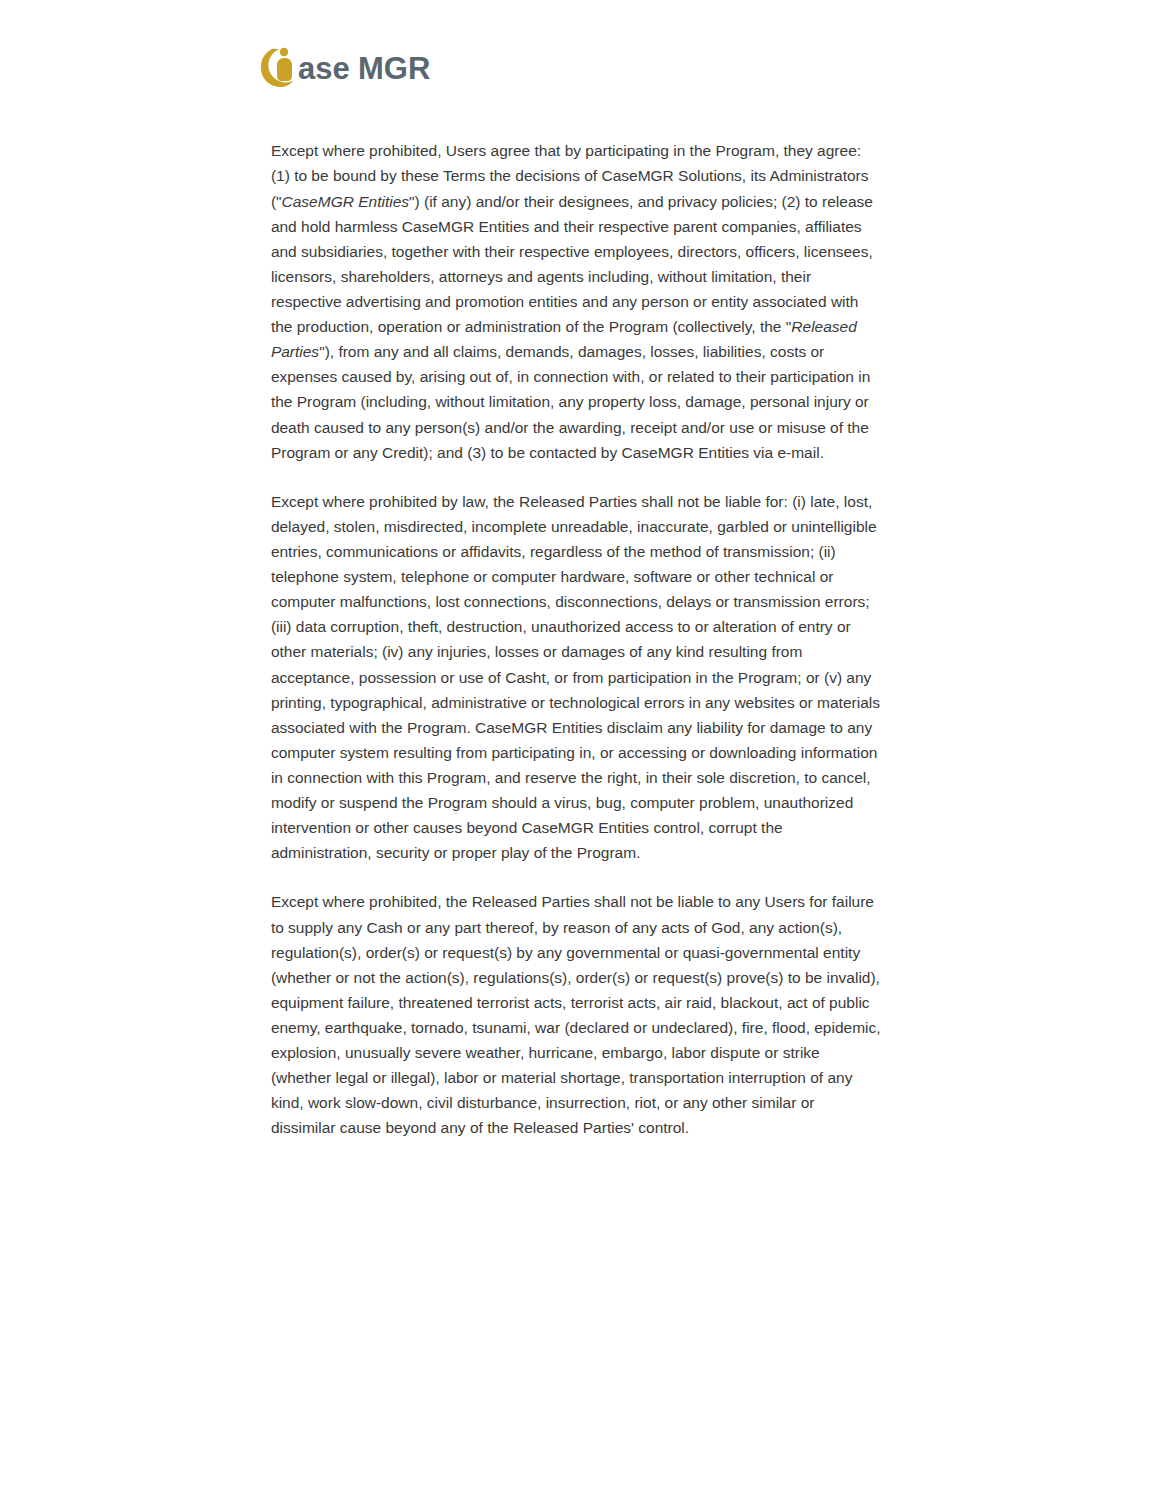ase MGR
Except where prohibited, Users agree that by participating in the Program, they agree: (1) to be bound by these Terms the decisions of CaseMGR Solutions, its Administrators ("CaseMGR Entities") (if any) and/or their designees, and privacy policies; (2) to release and hold harmless CaseMGR Entities and their respective parent companies, affiliates and subsidiaries, together with their respective employees, directors, officers, licensees, licensors, shareholders, attorneys and agents including, without limitation, their respective advertising and promotion entities and any person or entity associated with the production, operation or administration of the Program (collectively, the "Released Parties"), from any and all claims, demands, damages, losses, liabilities, costs or expenses caused by, arising out of, in connection with, or related to their participation in the Program (including, without limitation, any property loss, damage, personal injury or death caused to any person(s) and/or the awarding, receipt and/or use or misuse of the Program or any Credit); and (3) to be contacted by CaseMGR Entities via e-mail.
Except where prohibited by law, the Released Parties shall not be liable for: (i) late, lost, delayed, stolen, misdirected, incomplete unreadable, inaccurate, garbled or unintelligible entries, communications or affidavits, regardless of the method of transmission; (ii) telephone system, telephone or computer hardware, software or other technical or computer malfunctions, lost connections, disconnections, delays or transmission errors; (iii) data corruption, theft, destruction, unauthorized access to or alteration of entry or other materials; (iv) any injuries, losses or damages of any kind resulting from acceptance, possession or use of Casht, or from participation in the Program; or (v) any printing, typographical, administrative or technological errors in any websites or materials associated with the Program. CaseMGR Entities disclaim any liability for damage to any computer system resulting from participating in, or accessing or downloading information in connection with this Program, and reserve the right, in their sole discretion, to cancel, modify or suspend the Program should a virus, bug, computer problem, unauthorized intervention or other causes beyond CaseMGR Entities control, corrupt the administration, security or proper play of the Program.
Except where prohibited, the Released Parties shall not be liable to any Users for failure to supply any Cash or any part thereof, by reason of any acts of God, any action(s), regulation(s), order(s) or request(s) by any governmental or quasi-governmental entity (whether or not the action(s), regulations(s), order(s) or request(s) prove(s) to be invalid), equipment failure, threatened terrorist acts, terrorist acts, air raid, blackout, act of public enemy, earthquake, tornado, tsunami, war (declared or undeclared), fire, flood, epidemic, explosion, unusually severe weather, hurricane, embargo, labor dispute or strike (whether legal or illegal), labor or material shortage, transportation interruption of any kind, work slow-down, civil disturbance, insurrection, riot, or any other similar or dissimilar cause beyond any of the Released Parties' control.